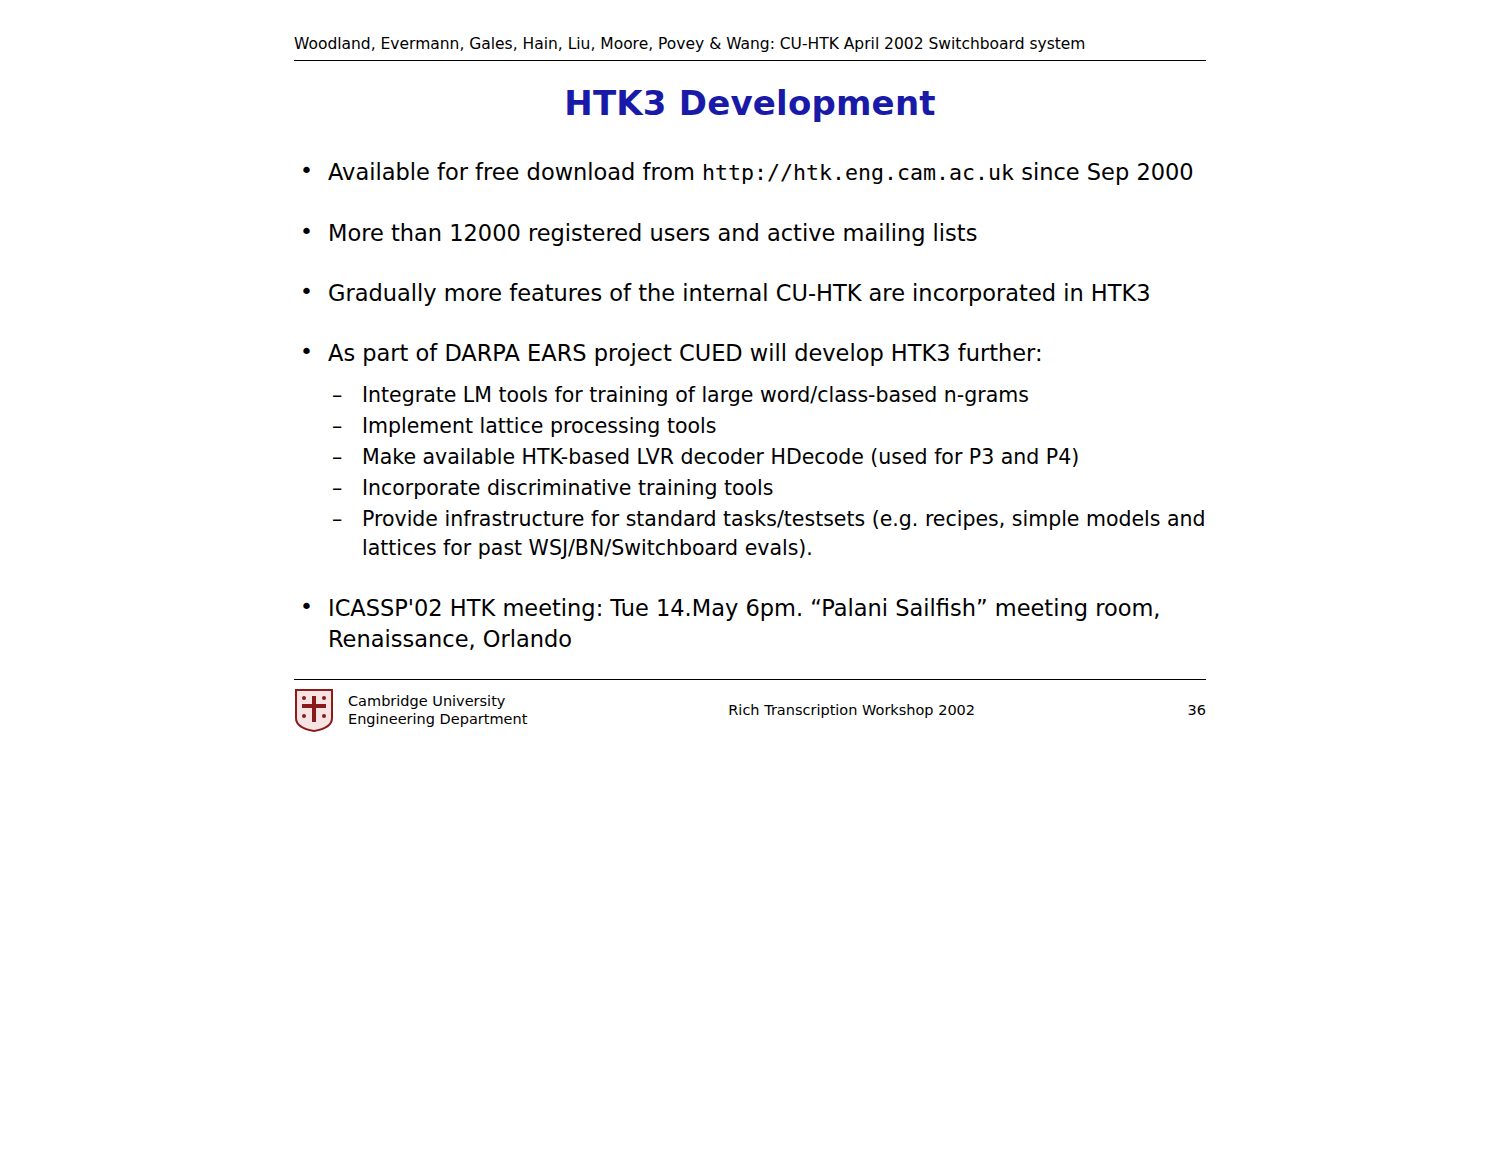Woodland, Evermann, Gales, Hain, Liu, Moore, Povey & Wang: CU-HTK April 2002 Switchboard system
HTK3 Development
Available for free download from http://htk.eng.cam.ac.uk since Sep 2000
More than 12000 registered users and active mailing lists
Gradually more features of the internal CU-HTK are incorporated in HTK3
As part of DARPA EARS project CUED will develop HTK3 further:
Integrate LM tools for training of large word/class-based n-grams
Implement lattice processing tools
Make available HTK-based LVR decoder HDecode (used for P3 and P4)
Incorporate discriminative training tools
Provide infrastructure for standard tasks/testsets (e.g. recipes, simple models and lattices for past WSJ/BN/Switchboard evals).
ICASSP'02 HTK meeting: Tue 14.May 6pm. “Palani Sailfish” meeting room, Renaissance, Orlando
Cambridge University
Engineering Department
Rich Transcription Workshop 2002
36